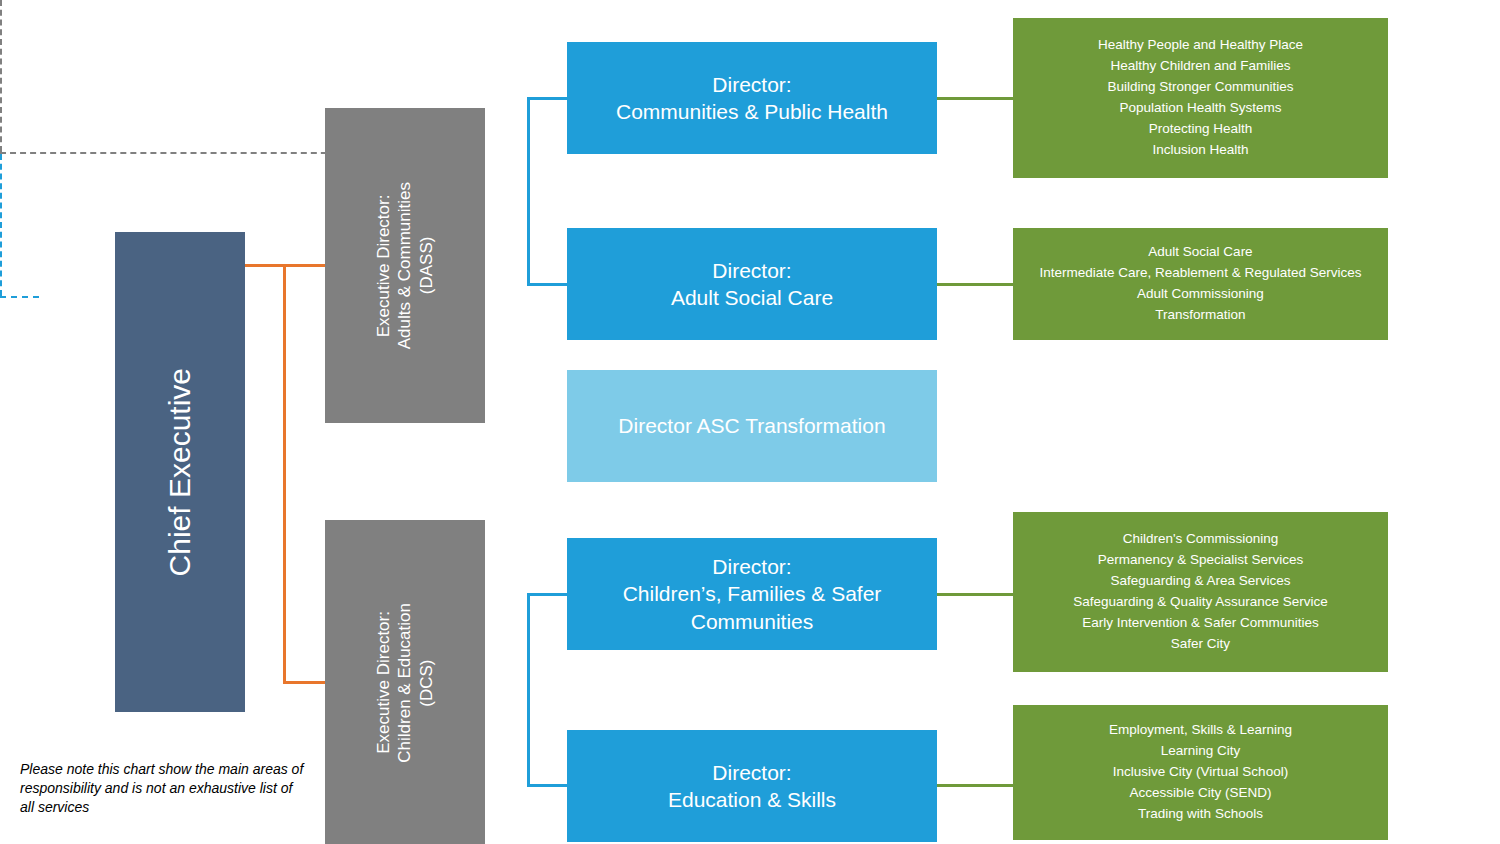Chief Executive
Executive Director:
Adults & Communities
(DASS)
Executive Director:
Children & Education
(DCS)
Director:
Communities & Public Health
Director:
Adult Social Care
Director ASC Transformation
Director:
Children’s, Families & Safer Communities
Director:
Education & Skills
Healthy People and Healthy Place
Healthy Children and Families
Building Stronger Communities
Population Health Systems
Protecting Health
Inclusion Health
Adult Social Care
Intermediate Care, Reablement & Regulated Services
Adult Commissioning
Transformation
Children's Commissioning
Permanency & Specialist Services
Safeguarding & Area Services
Safeguarding & Quality Assurance Service
Early Intervention & Safer Communities
Safer City
Employment, Skills & Learning
Learning City
Inclusive City (Virtual School)
Accessible City (SEND)
Trading with Schools
Please note this chart show the main areas of responsibility and is not an exhaustive list of all services